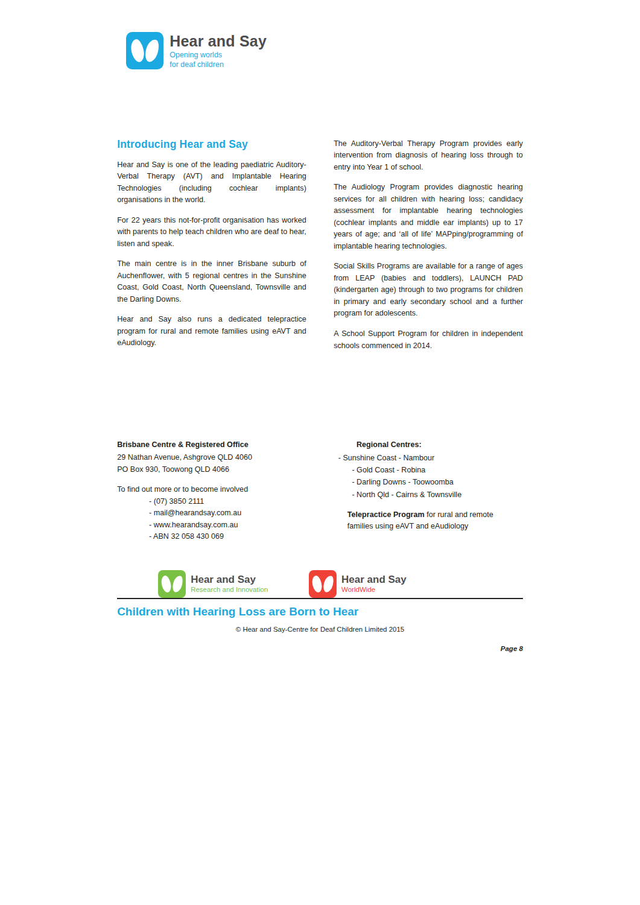Hear and Say
Opening worlds for deaf children
Introducing Hear and Say
Hear and Say is one of the leading paediatric Auditory-Verbal Therapy (AVT) and Implantable Hearing Technologies (including cochlear implants) organisations in the world.
For 22 years this not-for-profit organisation has worked with parents to help teach children who are deaf to hear, listen and speak.
The main centre is in the inner Brisbane suburb of Auchenflower, with 5 regional centres in the Sunshine Coast, Gold Coast, North Queensland, Townsville and the Darling Downs.
Hear and Say also runs a dedicated telepractice program for rural and remote families using eAVT and eAudiology.
The Auditory-Verbal Therapy Program provides early intervention from diagnosis of hearing loss through to entry into Year 1 of school.
The Audiology Program provides diagnostic hearing services for all children with hearing loss; candidacy assessment for implantable hearing technologies (cochlear implants and middle ear implants) up to 17 years of age; and ‘all of life’ MAPping/programming of implantable hearing technologies.
Social Skills Programs are available for a range of ages from LEAP (babies and toddlers), LAUNCH PAD (kindergarten age) through to two programs for children in primary and early secondary school and a further program for adolescents.
A School Support Program for children in independent schools commenced in 2014.
Brisbane Centre & Registered Office
29 Nathan Avenue, Ashgrove QLD 4060
PO Box 930, Toowong QLD 4066
To find out more or to become involved
- (07) 3850 2111
- mail@hearandsay.com.au
- www.hearandsay.com.au
- ABN 32 058 430 069
Regional Centres:
- Sunshine Coast - Nambour
- Gold Coast - Robina
- Darling Downs - Toowoomba
- North Qld - Cairns & Townsville
Telepractice Program for rural and remote
families using eAVT and eAudiology
Hear and Say
Research and Innovation
Hear and Say
WorldWide
Children with Hearing Loss are Born to Hear
© Hear and Say-Centre for Deaf Children Limited 2015
Page 8